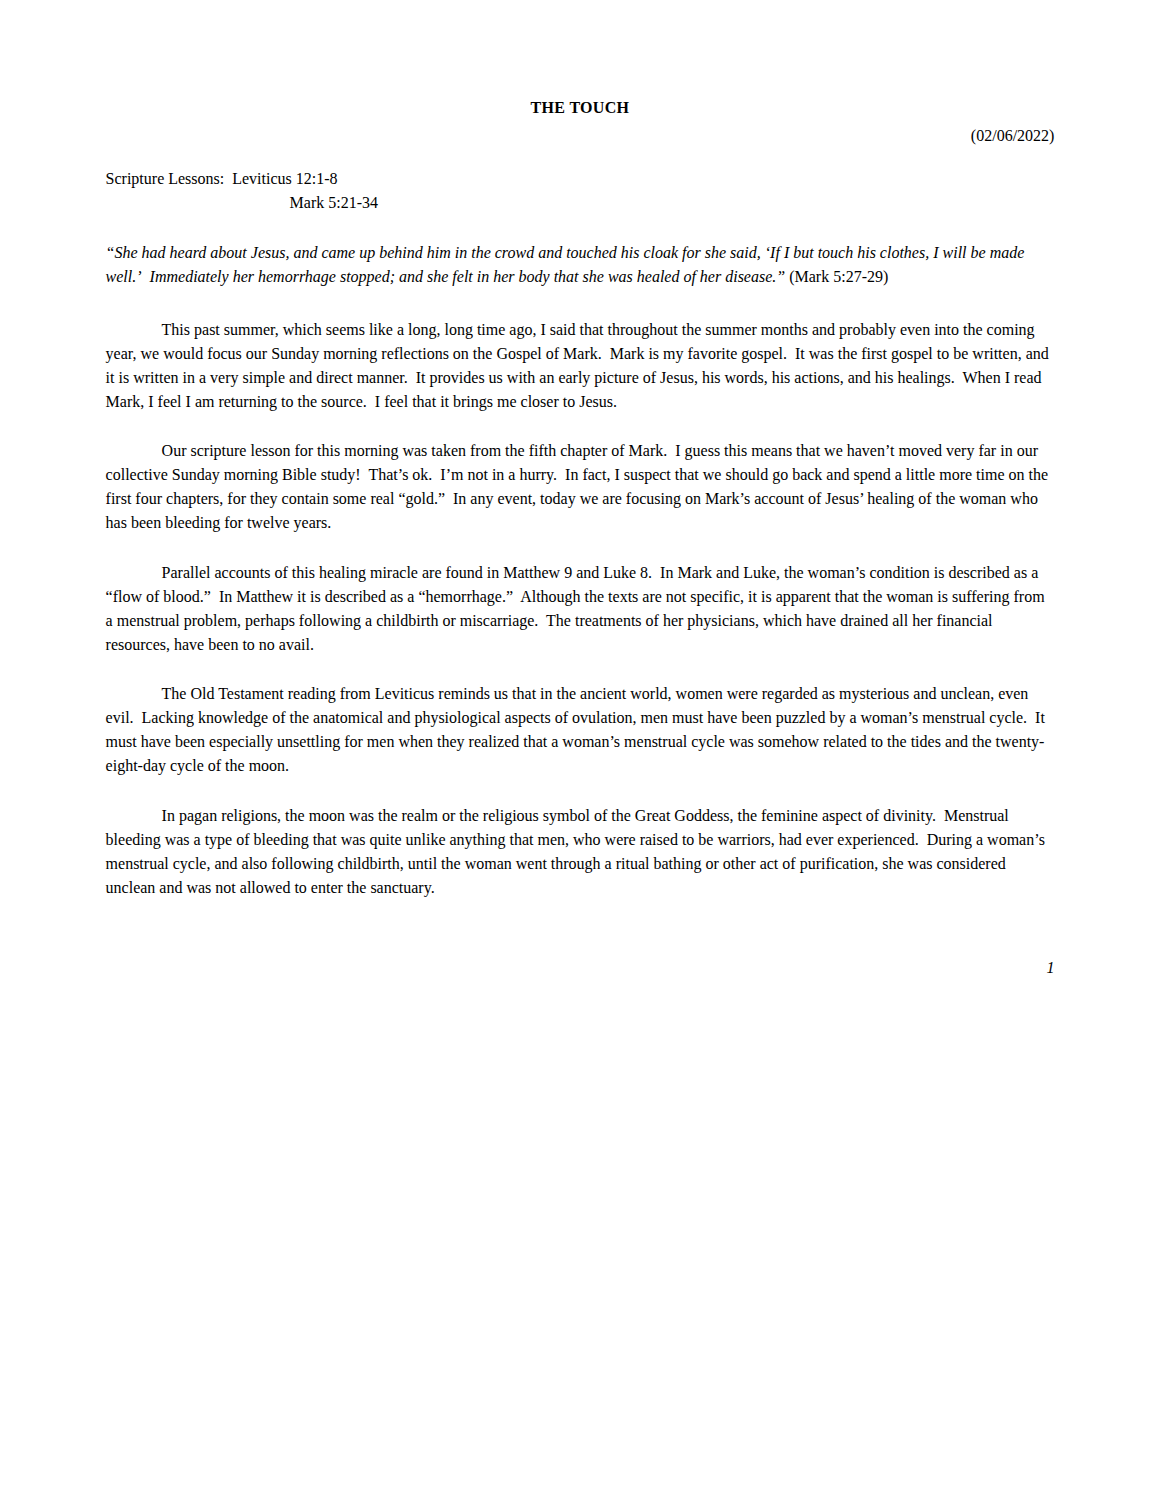THE TOUCH
(02/06/2022)
Scripture Lessons: Leviticus 12:1-8
Mark 5:21-34
“She had heard about Jesus, and came up behind him in the crowd and touched his cloak for she said, ‘If I but touch his clothes, I will be made well.’ Immediately her hemorrhage stopped; and she felt in her body that she was healed of her disease.” (Mark 5:27-29)
This past summer, which seems like a long, long time ago, I said that throughout the summer months and probably even into the coming year, we would focus our Sunday morning reflections on the Gospel of Mark. Mark is my favorite gospel. It was the first gospel to be written, and it is written in a very simple and direct manner. It provides us with an early picture of Jesus, his words, his actions, and his healings. When I read Mark, I feel I am returning to the source. I feel that it brings me closer to Jesus.
Our scripture lesson for this morning was taken from the fifth chapter of Mark. I guess this means that we haven’t moved very far in our collective Sunday morning Bible study! That’s ok. I’m not in a hurry. In fact, I suspect that we should go back and spend a little more time on the first four chapters, for they contain some real “gold.” In any event, today we are focusing on Mark’s account of Jesus’ healing of the woman who has been bleeding for twelve years.
Parallel accounts of this healing miracle are found in Matthew 9 and Luke 8. In Mark and Luke, the woman’s condition is described as a “flow of blood.” In Matthew it is described as a “hemorrhage.” Although the texts are not specific, it is apparent that the woman is suffering from a menstrual problem, perhaps following a childbirth or miscarriage. The treatments of her physicians, which have drained all her financial resources, have been to no avail.
The Old Testament reading from Leviticus reminds us that in the ancient world, women were regarded as mysterious and unclean, even evil. Lacking knowledge of the anatomical and physiological aspects of ovulation, men must have been puzzled by a woman’s menstrual cycle. It must have been especially unsettling for men when they realized that a woman’s menstrual cycle was somehow related to the tides and the twenty-eight-day cycle of the moon.
In pagan religions, the moon was the realm or the religious symbol of the Great Goddess, the feminine aspect of divinity. Menstrual bleeding was a type of bleeding that was quite unlike anything that men, who were raised to be warriors, had ever experienced. During a woman’s menstrual cycle, and also following childbirth, until the woman went through a ritual bathing or other act of purification, she was considered unclean and was not allowed to enter the sanctuary.
1